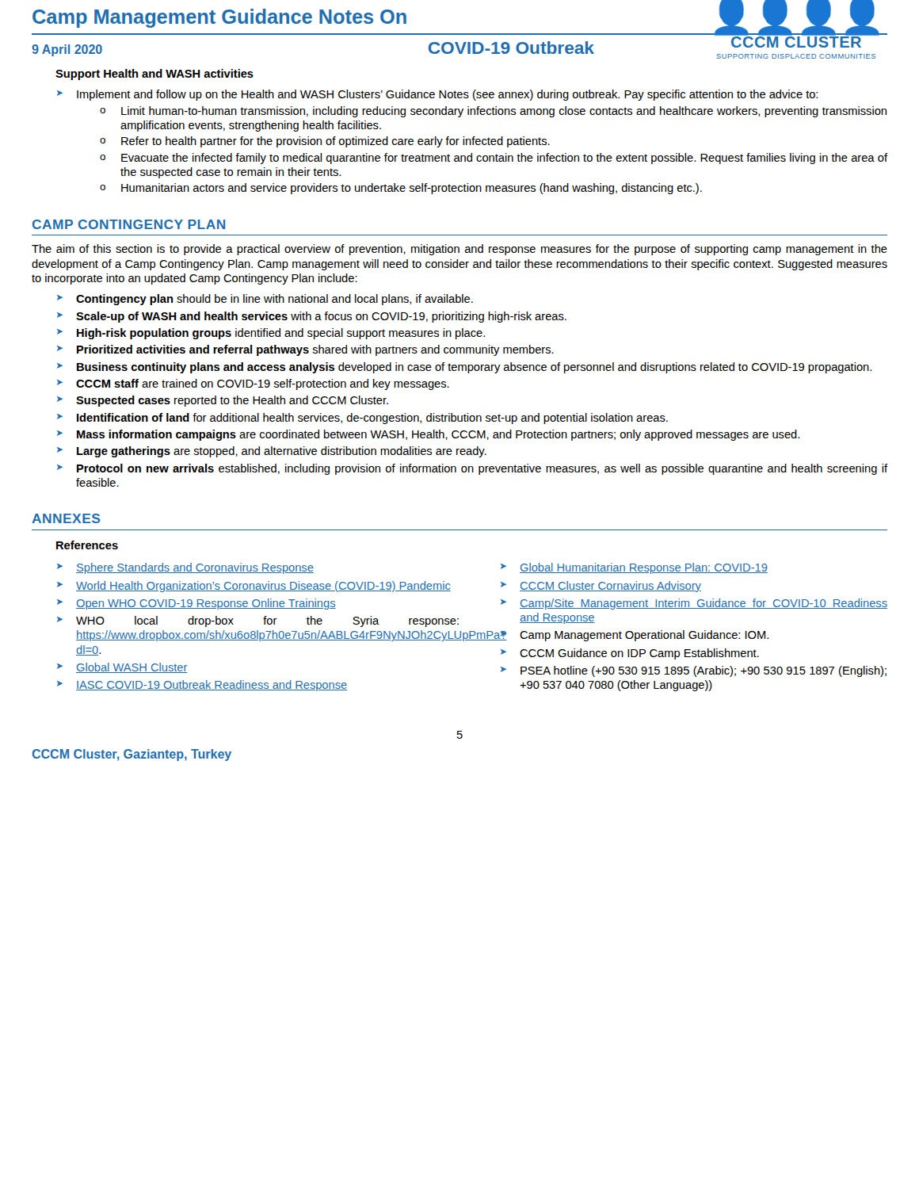👤👤👤👤
CCCM CLUSTER
SUPPORTING DISPLACED COMMUNITIES
Camp Management Guidance Notes On
9 April 2020
COVID-19 Outbreak
Support Health and WASH activities
Implement and follow up on the Health and WASH Clusters’ Guidance Notes (see annex) during outbreak. Pay specific attention to the advice to:
Limit human-to-human transmission, including reducing secondary infections among close contacts and healthcare workers, preventing transmission amplification events, strengthening health facilities.
Refer to health partner for the provision of optimized care early for infected patients.
Evacuate the infected family to medical quarantine for treatment and contain the infection to the extent possible. Request families living in the area of the suspected case to remain in their tents.
Humanitarian actors and service providers to undertake self-protection measures (hand washing, distancing etc.).
CAMP CONTINGENCY PLAN
The aim of this section is to provide a practical overview of prevention, mitigation and response measures for the purpose of supporting camp management in the development of a Camp Contingency Plan. Camp management will need to consider and tailor these recommendations to their specific context. Suggested measures to incorporate into an updated Camp Contingency Plan include:
Contingency plan should be in line with national and local plans, if available.
Scale-up of WASH and health services with a focus on COVID-19, prioritizing high-risk areas.
High-risk population groups identified and special support measures in place.
Prioritized activities and referral pathways shared with partners and community members.
Business continuity plans and access analysis developed in case of temporary absence of personnel and disruptions related to COVID-19 propagation.
CCCM staff are trained on COVID-19 self-protection and key messages.
Suspected cases reported to the Health and CCCM Cluster.
Identification of land for additional health services, de-congestion, distribution set-up and potential isolation areas.
Mass information campaigns are coordinated between WASH, Health, CCCM, and Protection partners; only approved messages are used.
Large gatherings are stopped, and alternative distribution modalities are ready.
Protocol on new arrivals established, including provision of information on preventative measures, as well as possible quarantine and health screening if feasible.
ANNEXES
References
Sphere Standards and Coronavirus Response
World Health Organization’s Coronavirus Disease (COVID-19) Pandemic
Open WHO COVID-19 Response Online Trainings
WHO local drop-box for the Syria response: https://www.dropbox.com/sh/xu6o8lp7h0e7u5n/AABLG4rF9NyNJOh2CyLUpPmPa?dl=0.
Global WASH Cluster
IASC COVID-19 Outbreak Readiness and Response
Global Humanitarian Response Plan: COVID-19
CCCM Cluster Cornavirus Advisory
Camp/Site Management Interim Guidance for COVID-10 Readiness and Response
Camp Management Operational Guidance: IOM.
CCCM Guidance on IDP Camp Establishment.
PSEA hotline (+90 530 915 1895 (Arabic); +90 530 915 1897 (English); +90 537 040 7080 (Other Language))
5
CCCM Cluster, Gaziantep, Turkey